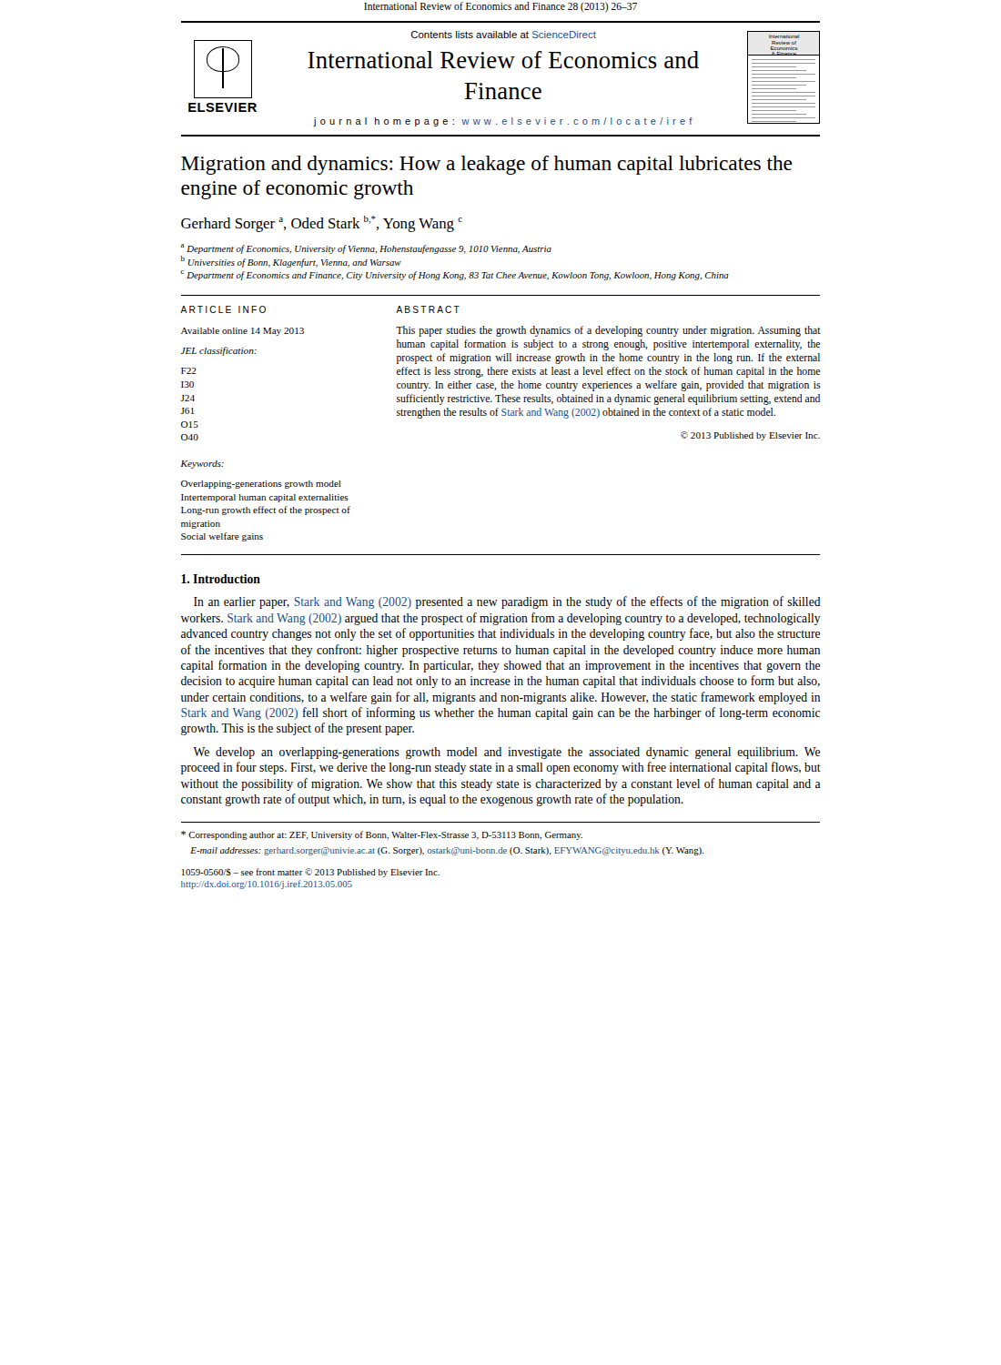International Review of Economics and Finance 28 (2013) 26–37
ELSEVIER
Contents lists available at ScienceDirect
International Review of Economics and Finance
j o u r n a l h o m e p a g e : w w w . e l s e v i e r . c o m / l o c a t e / i r e f
International
Review of
Economics
& Finance
Migration and dynamics: How a leakage of human capital lubricates the engine of economic growth
Gerhard Sorger a, Oded Stark b,*, Yong Wang c
a Department of Economics, University of Vienna, Hohenstaufengasse 9, 1010 Vienna, Austria
b Universities of Bonn, Klagenfurt, Vienna, and Warsaw
c Department of Economics and Finance, City University of Hong Kong, 83 Tat Chee Avenue, Kowloon Tong, Kowloon, Hong Kong, China
Article info
Available online 14 May 2013
JEL classification:
F22
I30
J24
J61
O15
O40
Keywords:
Overlapping-generations growth model
Intertemporal human capital externalities
Long-run growth effect of the prospect of
migration
Social welfare gains
Abstract
This paper studies the growth dynamics of a developing country under migration. Assuming that human capital formation is subject to a strong enough, positive intertemporal externality, the prospect of migration will increase growth in the home country in the long run. If the external effect is less strong, there exists at least a level effect on the stock of human capital in the home country. In either case, the home country experiences a welfare gain, provided that migration is sufficiently restrictive. These results, obtained in a dynamic general equilibrium setting, extend and strengthen the results of Stark and Wang (2002) obtained in the context of a static model.
© 2013 Published by Elsevier Inc.
1. Introduction
In an earlier paper, Stark and Wang (2002) presented a new paradigm in the study of the effects of the migration of skilled workers. Stark and Wang (2002) argued that the prospect of migration from a developing country to a developed, technologically advanced country changes not only the set of opportunities that individuals in the developing country face, but also the structure of the incentives that they confront: higher prospective returns to human capital in the developed country induce more human capital formation in the developing country. In particular, they showed that an improvement in the incentives that govern the decision to acquire human capital can lead not only to an increase in the human capital that individuals choose to form but also, under certain conditions, to a welfare gain for all, migrants and non-migrants alike. However, the static framework employed in Stark and Wang (2002) fell short of informing us whether the human capital gain can be the harbinger of long-term economic growth. This is the subject of the present paper.
We develop an overlapping-generations growth model and investigate the associated dynamic general equilibrium. We proceed in four steps. First, we derive the long-run steady state in a small open economy with free international capital flows, but without the possibility of migration. We show that this steady state is characterized by a constant level of human capital and a constant growth rate of output which, in turn, is equal to the exogenous growth rate of the population.
* Corresponding author at: ZEF, University of Bonn, Walter-Flex-Strasse 3, D-53113 Bonn, Germany.
E-mail addresses: gerhard.sorger@univie.ac.at (G. Sorger), ostark@uni-bonn.de (O. Stark), EFYWANG@cityu.edu.hk (Y. Wang).
1059-0560/$ – see front matter © 2013 Published by Elsevier Inc.
http://dx.doi.org/10.1016/j.iref.2013.05.005